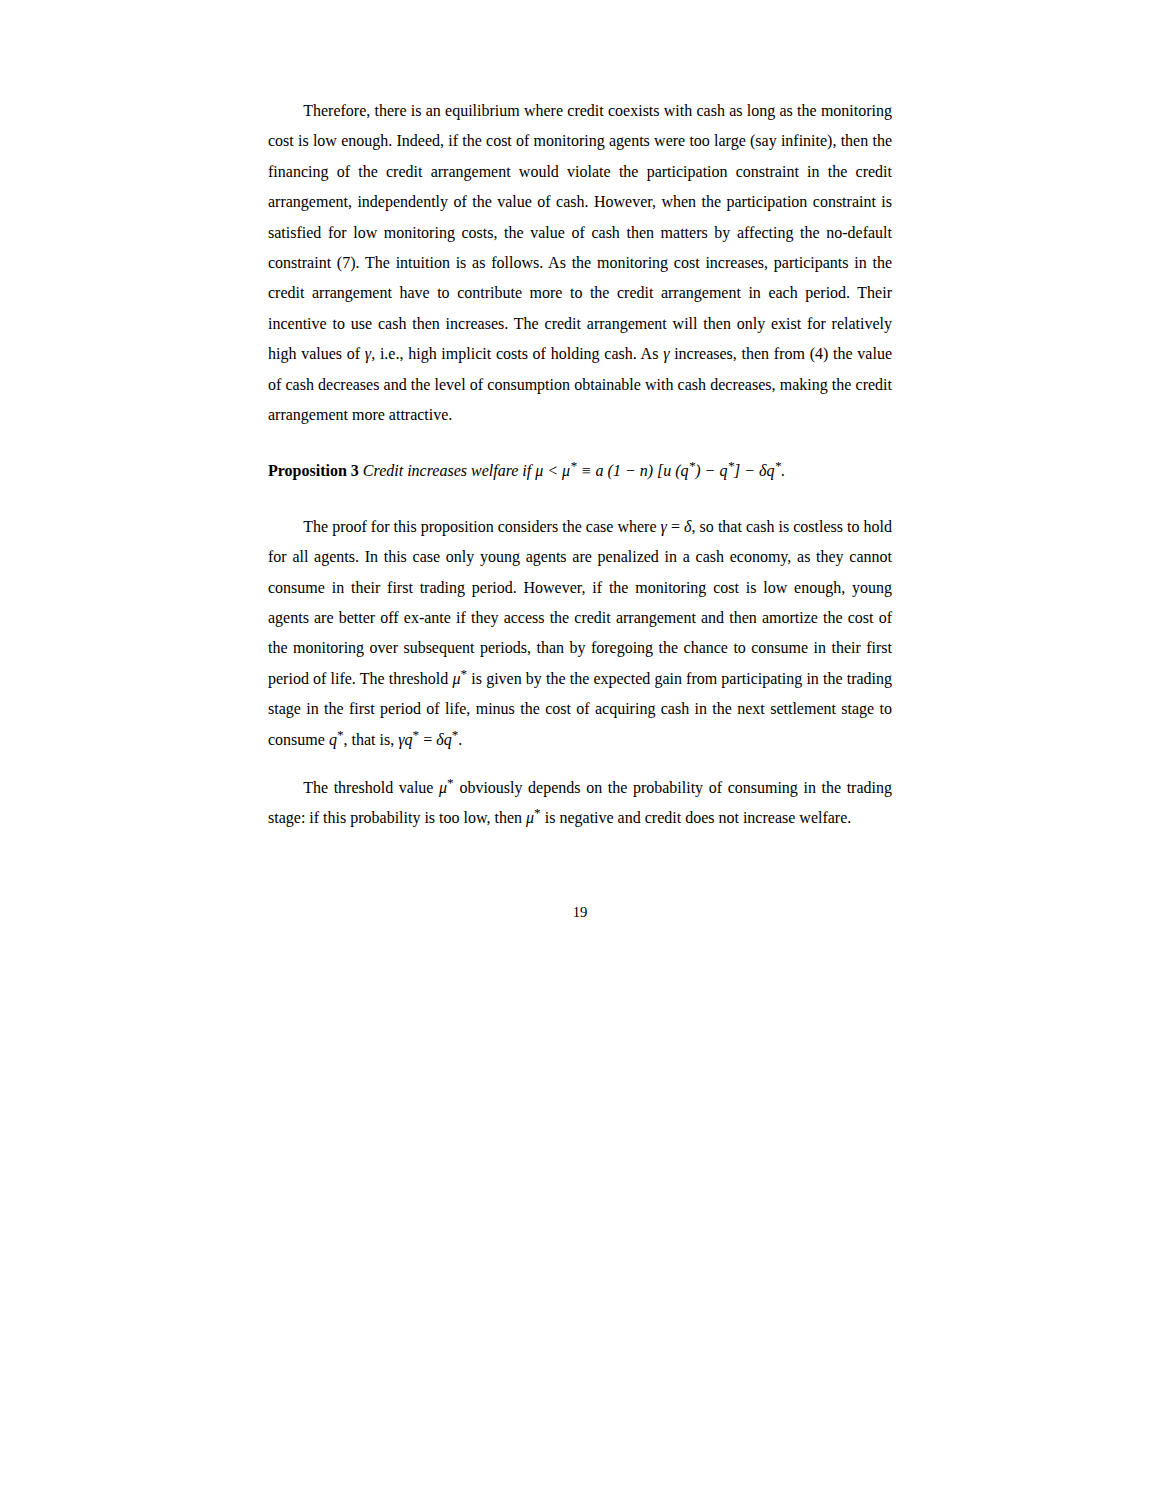Therefore, there is an equilibrium where credit coexists with cash as long as the monitoring cost is low enough. Indeed, if the cost of monitoring agents were too large (say infinite), then the financing of the credit arrangement would violate the participation constraint in the credit arrangement, independently of the value of cash. However, when the participation constraint is satisfied for low monitoring costs, the value of cash then matters by affecting the no-default constraint (7). The intuition is as follows. As the monitoring cost increases, participants in the credit arrangement have to contribute more to the credit arrangement in each period. Their incentive to use cash then increases. The credit arrangement will then only exist for relatively high values of γ, i.e., high implicit costs of holding cash. As γ increases, then from (4) the value of cash decreases and the level of consumption obtainable with cash decreases, making the credit arrangement more attractive.
Proposition 3 Credit increases welfare if μ < μ* ≡ a (1 − n) [u (q*) − q*] − δq*.
The proof for this proposition considers the case where γ = δ, so that cash is costless to hold for all agents. In this case only young agents are penalized in a cash economy, as they cannot consume in their first trading period. However, if the monitoring cost is low enough, young agents are better off ex-ante if they access the credit arrangement and then amortize the cost of the monitoring over subsequent periods, than by foregoing the chance to consume in their first period of life. The threshold μ* is given by the the expected gain from participating in the trading stage in the first period of life, minus the cost of acquiring cash in the next settlement stage to consume q*, that is, γq* = δq*.
The threshold value μ* obviously depends on the probability of consuming in the trading stage: if this probability is too low, then μ* is negative and credit does not increase welfare.
19